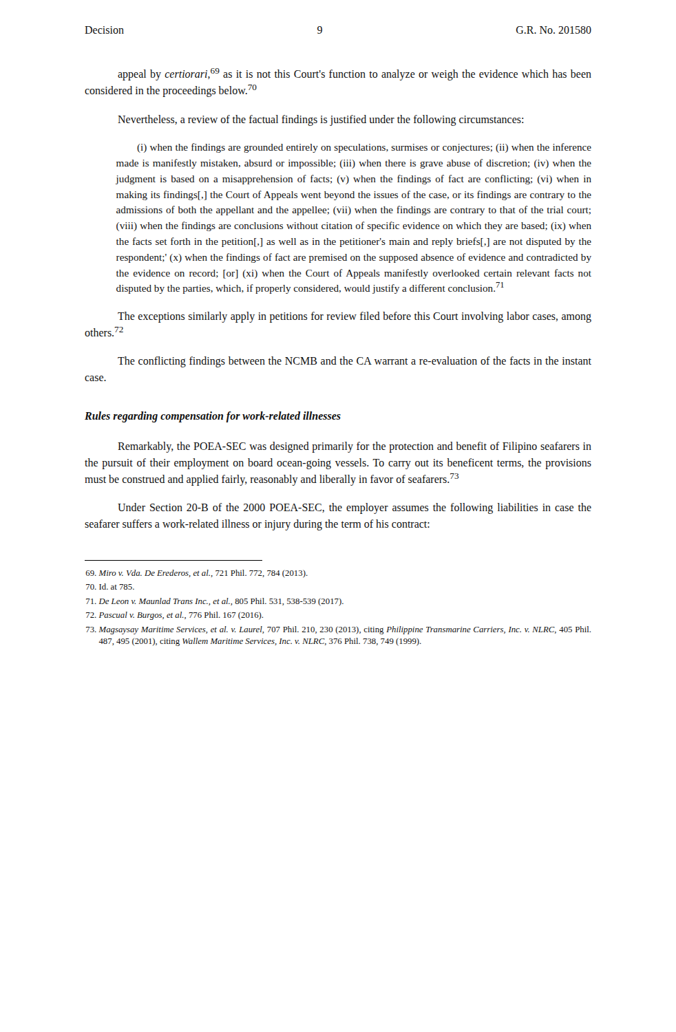Decision 9 G.R. No. 201580
appeal by certiorari,69 as it is not this Court's function to analyze or weigh the evidence which has been considered in the proceedings below.70
Nevertheless, a review of the factual findings is justified under the following circumstances:
(i) when the findings are grounded entirely on speculations, surmises or conjectures; (ii) when the inference made is manifestly mistaken, absurd or impossible; (iii) when there is grave abuse of discretion; (iv) when the judgment is based on a misapprehension of facts; (v) when the findings of fact are conflicting; (vi) when in making its findings[,] the Court of Appeals went beyond the issues of the case, or its findings are contrary to the admissions of both the appellant and the appellee; (vii) when the findings are contrary to that of the trial court; (viii) when the findings are conclusions without citation of specific evidence on which they are based; (ix) when the facts set forth in the petition[,] as well as in the petitioner's main and reply briefs[,] are not disputed by the respondent;' (x) when the findings of fact are premised on the supposed absence of evidence and contradicted by the evidence on record; [or] (xi) when the Court of Appeals manifestly overlooked certain relevant facts not disputed by the parties, which, if properly considered, would justify a different conclusion.71
The exceptions similarly apply in petitions for review filed before this Court involving labor cases, among others.72
The conflicting findings between the NCMB and the CA warrant a re-evaluation of the facts in the instant case.
Rules regarding compensation for work-related illnesses
Remarkably, the POEA-SEC was designed primarily for the protection and benefit of Filipino seafarers in the pursuit of their employment on board ocean-going vessels. To carry out its beneficent terms, the provisions must be construed and applied fairly, reasonably and liberally in favor of seafarers.73
Under Section 20-B of the 2000 POEA-SEC, the employer assumes the following liabilities in case the seafarer suffers a work-related illness or injury during the term of his contract:
Miro v. Vda. De Erederos, et al., 721 Phil. 772, 784 (2013).
Id. at 785.
De Leon v. Maunlad Trans Inc., et al., 805 Phil. 531, 538-539 (2017).
Pascual v. Burgos, et al., 776 Phil. 167 (2016).
Magsaysay Maritime Services, et al. v. Laurel, 707 Phil. 210, 230 (2013), citing Philippine Transmarine Carriers, Inc. v. NLRC, 405 Phil. 487, 495 (2001), citing Wallem Maritime Services, Inc. v. NLRC, 376 Phil. 738, 749 (1999).